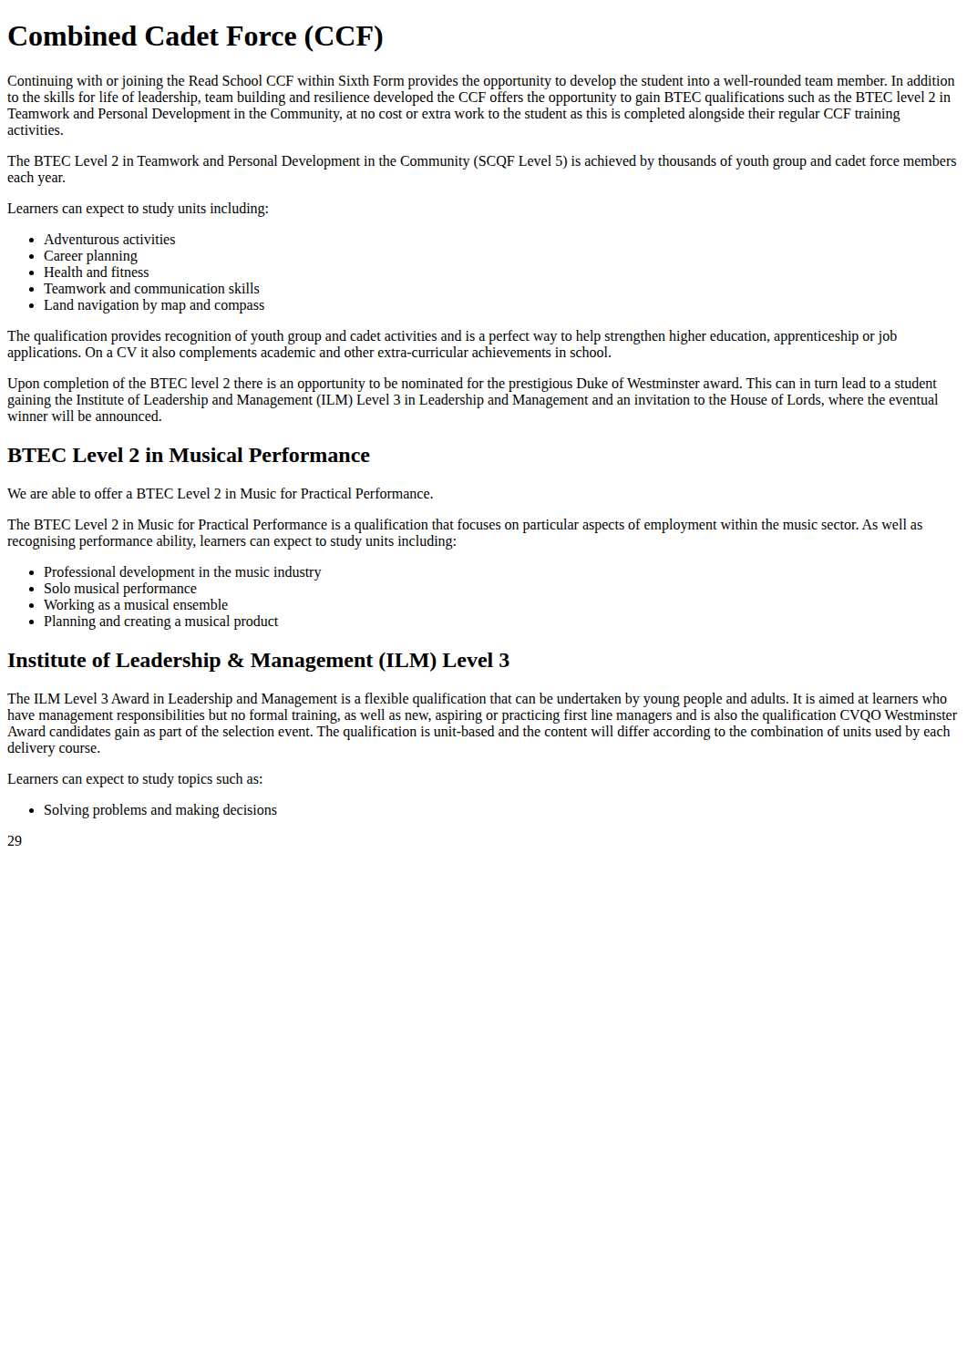Combined Cadet Force (CCF)
Continuing with or joining the Read School CCF within Sixth Form provides the opportunity to develop the student into a well-rounded team member. In addition to the skills for life of leadership, team building and resilience developed the CCF offers the opportunity to gain BTEC qualifications such as the BTEC level 2 in Teamwork and Personal Development in the Community, at no cost or extra work to the student as this is completed alongside their regular CCF training activities.
The BTEC Level 2 in Teamwork and Personal Development in the Community (SCQF Level 5) is achieved by thousands of youth group and cadet force members each year.
Learners can expect to study units including:
Adventurous activities
Career planning
Health and fitness
Teamwork and communication skills
Land navigation by map and compass
The qualification provides recognition of youth group and cadet activities and is a perfect way to help strengthen higher education, apprenticeship or job applications. On a CV it also complements academic and other extra-curricular achievements in school.
Upon completion of the BTEC level 2 there is an opportunity to be nominated for the prestigious Duke of Westminster award. This can in turn lead to a student gaining the Institute of Leadership and Management (ILM) Level 3 in Leadership and Management and an invitation to the House of Lords, where the eventual winner will be announced.
BTEC Level 2 in Musical Performance
We are able to offer a BTEC Level 2 in Music for Practical Performance.
The BTEC Level 2 in Music for Practical Performance is a qualification that focuses on particular aspects of employment within the music sector. As well as recognising performance ability, learners can expect to study units including:
Professional development in the music industry
Solo musical performance
Working as a musical ensemble
Planning and creating a musical product
Institute of Leadership & Management (ILM) Level 3
The ILM Level 3 Award in Leadership and Management is a flexible qualification that can be undertaken by young people and adults. It is aimed at learners who have management responsibilities but no formal training, as well as new, aspiring or practicing first line managers and is also the qualification CVQO Westminster Award candidates gain as part of the selection event. The qualification is unit-based and the content will differ according to the combination of units used by each delivery course.
Learners can expect to study topics such as:
Solving problems and making decisions
29